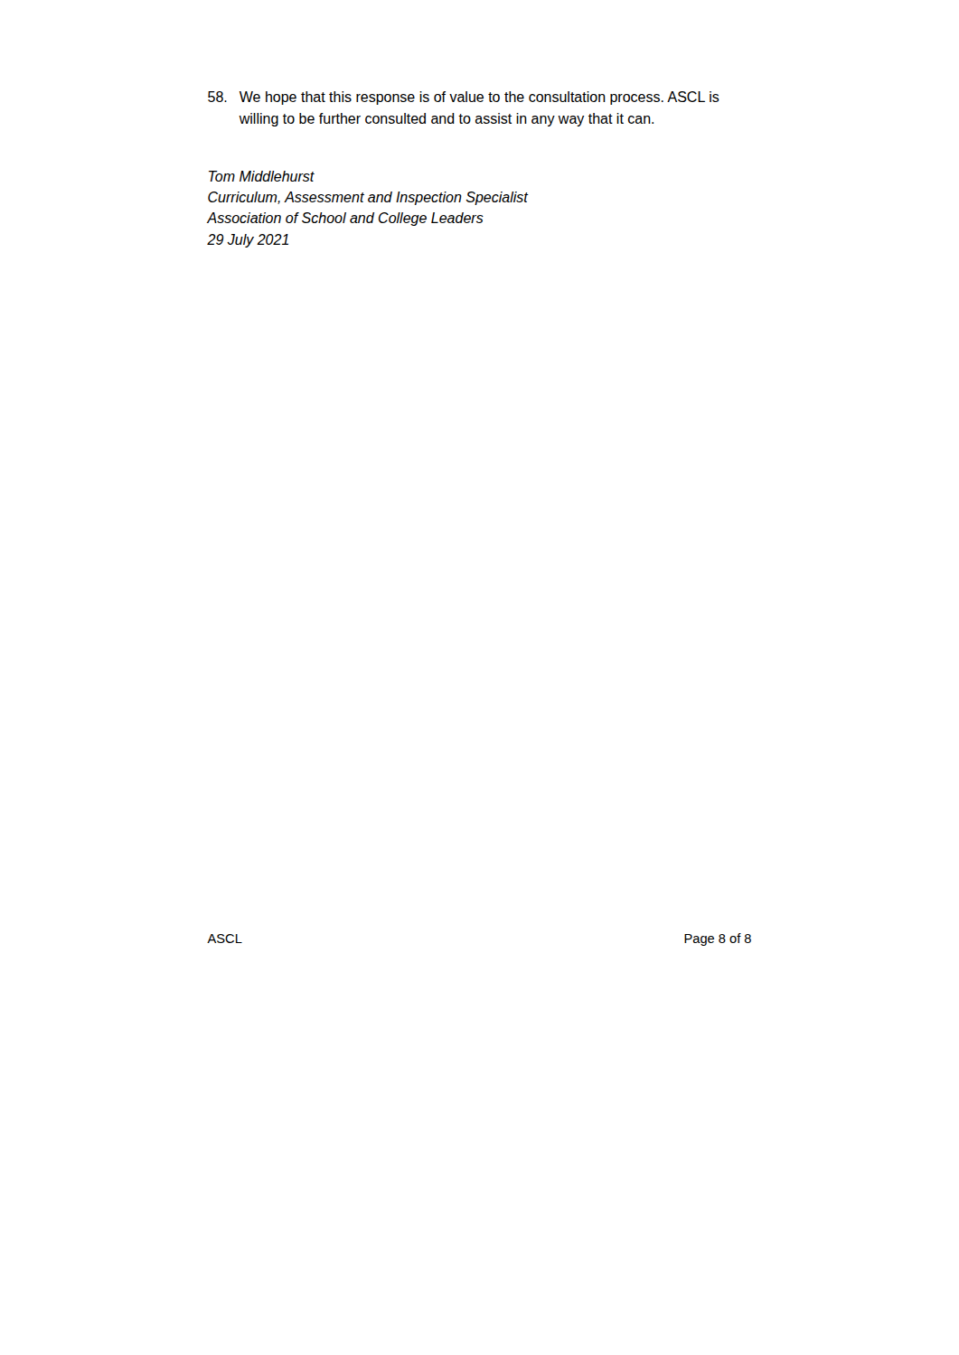58. We hope that this response is of value to the consultation process. ASCL is willing to be further consulted and to assist in any way that it can.
Tom Middlehurst
Curriculum, Assessment and Inspection Specialist
Association of School and College Leaders
29 July 2021
ASCL
Page 8 of 8